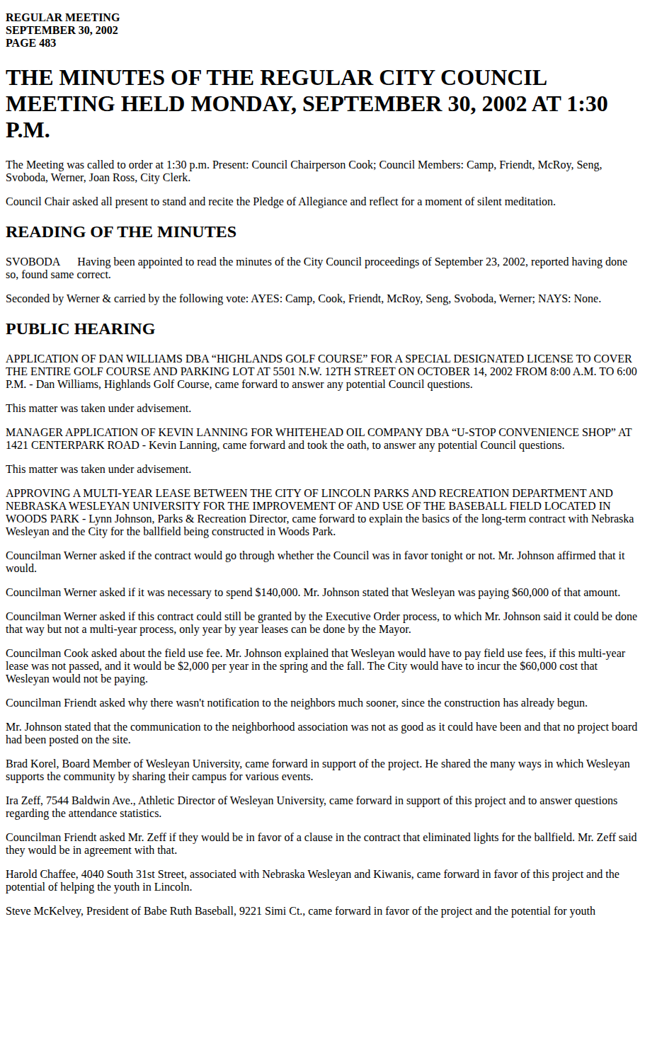REGULAR MEETING
SEPTEMBER 30, 2002
PAGE 483
THE MINUTES OF THE REGULAR CITY COUNCIL MEETING HELD MONDAY, SEPTEMBER 30, 2002 AT 1:30 P.M.
The Meeting was called to order at 1:30 p.m. Present: Council Chairperson Cook; Council Members: Camp, Friendt, McRoy, Seng, Svoboda, Werner, Joan Ross, City Clerk.
Council Chair asked all present to stand and recite the Pledge of Allegiance and reflect for a moment of silent meditation.
READING OF THE MINUTES
SVOBODA Having been appointed to read the minutes of the City Council proceedings of September 23, 2002, reported having done so, found same correct.
Seconded by Werner & carried by the following vote: AYES: Camp, Cook, Friendt, McRoy, Seng, Svoboda, Werner; NAYS: None.
PUBLIC HEARING
APPLICATION OF DAN WILLIAMS DBA “HIGHLANDS GOLF COURSE” FOR A SPECIAL DESIGNATED LICENSE TO COVER THE ENTIRE GOLF COURSE AND PARKING LOT AT 5501 N.W. 12TH STREET ON OCTOBER 14, 2002 FROM 8:00 A.M. TO 6:00 P.M. - Dan Williams, Highlands Golf Course, came forward to answer any potential Council questions.
This matter was taken under advisement.
MANAGER APPLICATION OF KEVIN LANNING FOR WHITEHEAD OIL COMPANY DBA “U-STOP CONVENIENCE SHOP” AT 1421 CENTERPARK ROAD - Kevin Lanning, came forward and took the oath, to answer any potential Council questions.
This matter was taken under advisement.
APPROVING A MULTI-YEAR LEASE BETWEEN THE CITY OF LINCOLN PARKS AND RECREATION DEPARTMENT AND NEBRASKA WESLEYAN UNIVERSITY FOR THE IMPROVEMENT OF AND USE OF THE BASEBALL FIELD LOCATED IN WOODS PARK - Lynn Johnson, Parks & Recreation Director, came forward to explain the basics of the long-term contract with Nebraska Wesleyan and the City for the ballfield being constructed in Woods Park.
Councilman Werner asked if the contract would go through whether the Council was in favor tonight or not. Mr. Johnson affirmed that it would.
Councilman Werner asked if it was necessary to spend $140,000. Mr. Johnson stated that Wesleyan was paying $60,000 of that amount.
Councilman Werner asked if this contract could still be granted by the Executive Order process, to which Mr. Johnson said it could be done that way but not a multi-year process, only year by year leases can be done by the Mayor.
Councilman Cook asked about the field use fee. Mr. Johnson explained that Wesleyan would have to pay field use fees, if this multi-year lease was not passed, and it would be $2,000 per year in the spring and the fall. The City would have to incur the $60,000 cost that Wesleyan would not be paying.
Councilman Friendt asked why there wasn't notification to the neighbors much sooner, since the construction has already begun.
Mr. Johnson stated that the communication to the neighborhood association was not as good as it could have been and that no project board had been posted on the site.
Brad Korel, Board Member of Wesleyan University, came forward in support of the project. He shared the many ways in which Wesleyan supports the community by sharing their campus for various events.
Ira Zeff, 7544 Baldwin Ave., Athletic Director of Wesleyan University, came forward in support of this project and to answer questions regarding the attendance statistics.
Councilman Friendt asked Mr. Zeff if they would be in favor of a clause in the contract that eliminated lights for the ballfield. Mr. Zeff said they would be in agreement with that.
Harold Chaffee, 4040 South 31st Street, associated with Nebraska Wesleyan and Kiwanis, came forward in favor of this project and the potential of helping the youth in Lincoln.
Steve McKelvey, President of Babe Ruth Baseball, 9221 Simi Ct., came forward in favor of the project and the potential for youth